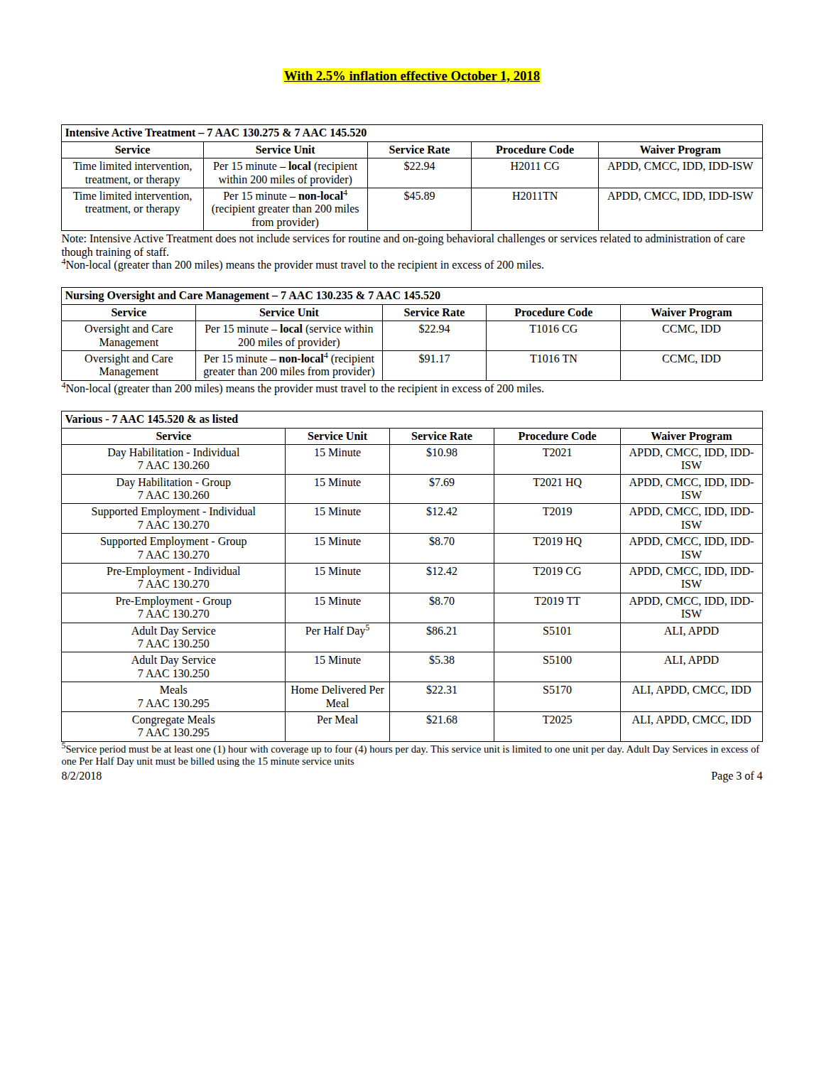With 2.5% inflation effective October 1, 2018
Intensive Active Treatment – 7 AAC 130.275 & 7 AAC 145.520
| Service | Service Unit | Service Rate | Procedure Code | Waiver Program |
| --- | --- | --- | --- | --- |
| Time limited intervention, treatment, or therapy | Per 15 minute – local (recipient within 200 miles of provider) | $22.94 | H2011 CG | APDD, CMCC, IDD, IDD-ISW |
| Time limited intervention, treatment, or therapy | Per 15 minute – non-local 4 (recipient greater than 200 miles from provider) | $45.89 | H2011TN | APDD, CMCC, IDD, IDD-ISW |
Note: Intensive Active Treatment does not include services for routine and on-going behavioral challenges or services related to administration of care though training of staff.
4Non-local (greater than 200 miles) means the provider must travel to the recipient in excess of 200 miles.
Nursing Oversight and Care Management – 7 AAC 130.235 & 7 AAC 145.520
| Service | Service Unit | Service Rate | Procedure Code | Waiver Program |
| --- | --- | --- | --- | --- |
| Oversight and Care Management | Per 15 minute – local (service within 200 miles of provider) | $22.94 | T1016 CG | CCMC, IDD |
| Oversight and Care Management | Per 15 minute – non-local 4 (recipient greater than 200 miles from provider) | $91.17 | T1016 TN | CCMC, IDD |
4Non-local (greater than 200 miles) means the provider must travel to the recipient in excess of 200 miles.
Various - 7 AAC 145.520 & as listed
| Service | Service Unit | Service Rate | Procedure Code | Waiver Program |
| --- | --- | --- | --- | --- |
| Day Habilitation - Individual 7 AAC 130.260 | 15 Minute | $10.98 | T2021 | APDD, CMCC, IDD, IDD-ISW |
| Day Habilitation - Group 7 AAC 130.260 | 15 Minute | $7.69 | T2021 HQ | APDD, CMCC, IDD, IDD-ISW |
| Supported Employment - Individual 7 AAC 130.270 | 15 Minute | $12.42 | T2019 | APDD, CMCC, IDD, IDD-ISW |
| Supported Employment - Group 7 AAC 130.270 | 15 Minute | $8.70 | T2019 HQ | APDD, CMCC, IDD, IDD-ISW |
| Pre-Employment - Individual 7 AAC 130.270 | 15 Minute | $12.42 | T2019 CG | APDD, CMCC, IDD, IDD-ISW |
| Pre-Employment - Group 7 AAC 130.270 | 15 Minute | $8.70 | T2019 TT | APDD, CMCC, IDD, IDD-ISW |
| Adult Day Service 7 AAC 130.250 | Per Half Day 5 | $86.21 | S5101 | ALI, APDD |
| Adult Day Service 7 AAC 130.250 | 15 Minute | $5.38 | S5100 | ALI, APDD |
| Meals 7 AAC 130.295 | Home Delivered Per Meal | $22.31 | S5170 | ALI, APDD, CMCC, IDD |
| Congregate Meals 7 AAC 130.295 | Per Meal | $21.68 | T2025 | ALI, APDD, CMCC, IDD |
5Service period must be at least one (1) hour with coverage up to four (4) hours per day. This service unit is limited to one unit per day. Adult Day Services in excess of one Per Half Day unit must be billed using the 15 minute service units
8/2/2018 Page 3 of 4